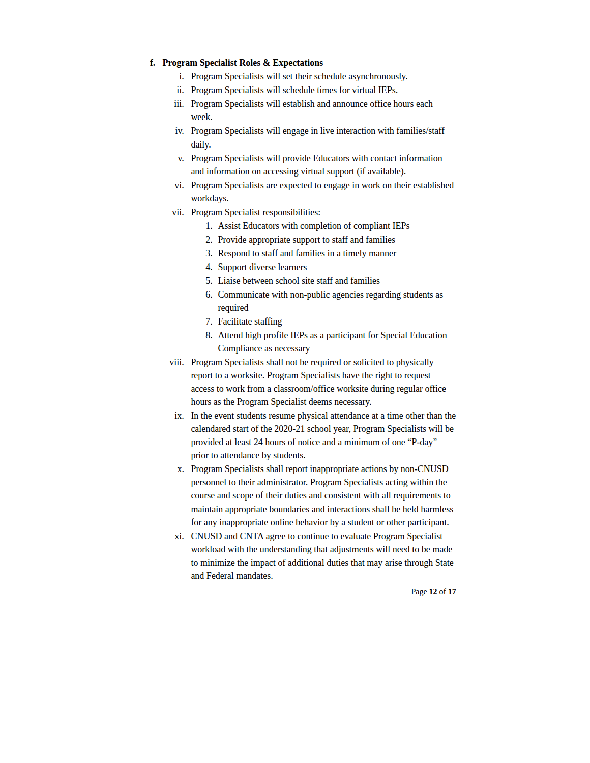Program Specialist Roles & Expectations
Program Specialists will set their schedule asynchronously.
Program Specialists will schedule times for virtual IEPs.
Program Specialists will establish and announce office hours each week.
Program Specialists will engage in live interaction with families/staff daily.
Program Specialists will provide Educators with contact information and information on accessing virtual support (if available).
Program Specialists are expected to engage in work on their established workdays.
Program Specialist responsibilities:
Assist Educators with completion of compliant IEPs
Provide appropriate support to staff and families
Respond to staff and families in a timely manner
Support diverse learners
Liaise between school site staff and families
Communicate with non-public agencies regarding students as required
Facilitate staffing
Attend high profile IEPs as a participant for Special Education Compliance as necessary
Program Specialists shall not be required or solicited to physically report to a worksite. Program Specialists have the right to request access to work from a classroom/office worksite during regular office hours as the Program Specialist deems necessary.
In the event students resume physical attendance at a time other than the calendared start of the 2020-21 school year, Program Specialists will be provided at least 24 hours of notice and a minimum of one “P-day” prior to attendance by students.
Program Specialists shall report inappropriate actions by non-CNUSD personnel to their administrator. Program Specialists acting within the course and scope of their duties and consistent with all requirements to maintain appropriate boundaries and interactions shall be held harmless for any inappropriate online behavior by a student or other participant.
CNUSD and CNTA agree to continue to evaluate Program Specialist workload with the understanding that adjustments will need to be made to minimize the impact of additional duties that may arise through State and Federal mandates.
Page 12 of 17